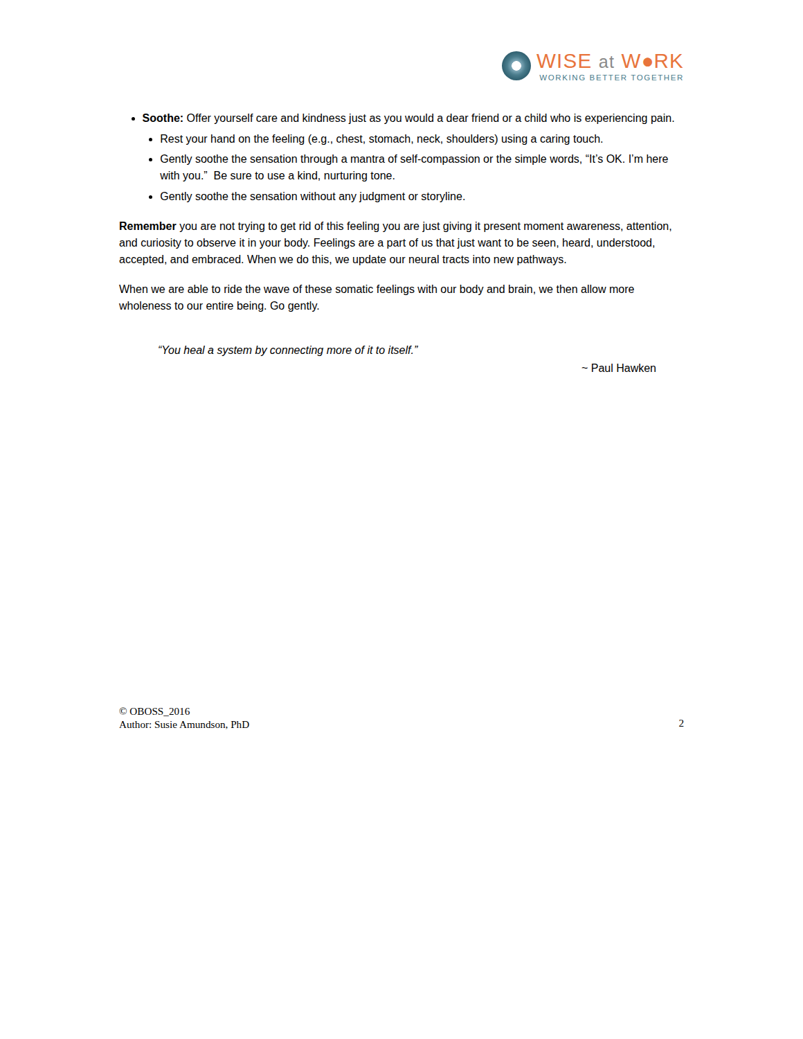WISE at W●RK
WORKING BETTER TOGETHER
Soothe: Offer yourself care and kindness just as you would a dear friend or a child who is experiencing pain.
Rest your hand on the feeling (e.g., chest, stomach, neck, shoulders) using a caring touch.
Gently soothe the sensation through a mantra of self-compassion or the simple words, “It’s OK. I’m here with you.” Be sure to use a kind, nurturing tone.
Gently soothe the sensation without any judgment or storyline.
Remember you are not trying to get rid of this feeling you are just giving it present moment awareness, attention, and curiosity to observe it in your body. Feelings are a part of us that just want to be seen, heard, understood, accepted, and embraced. When we do this, we update our neural tracts into new pathways.
When we are able to ride the wave of these somatic feelings with our body and brain, we then allow more wholeness to our entire being. Go gently.
“You heal a system by connecting more of it to itself.” ~ Paul Hawken
© OBOSS_2016
Author: Susie Amundson, PhD
2